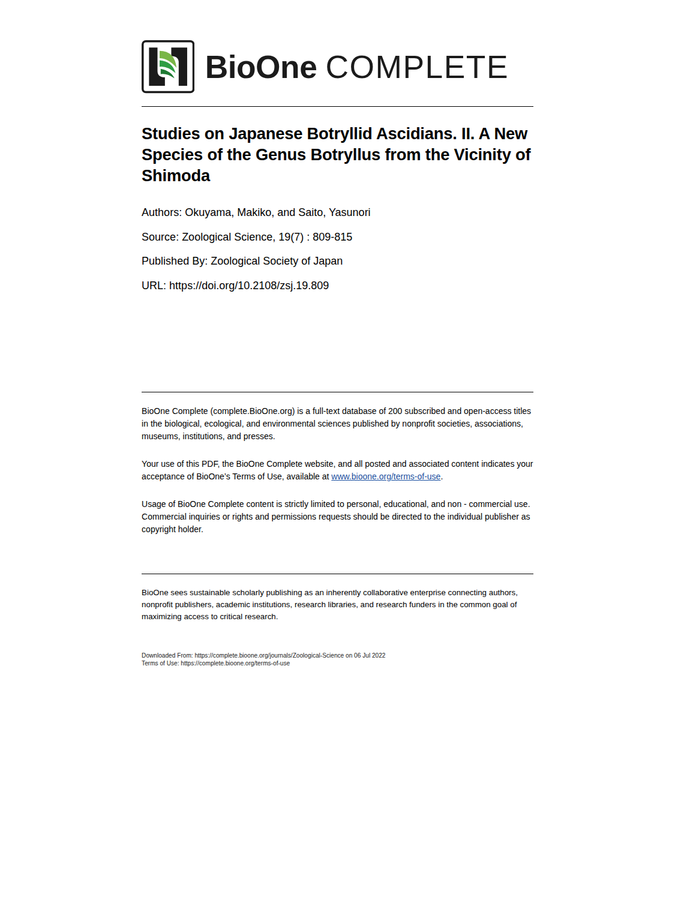BioOne COMPLETE
Studies on Japanese Botryllid Ascidians. II. A New Species of the Genus Botryllus from the Vicinity of Shimoda
Authors: Okuyama, Makiko, and Saito, Yasunori
Source: Zoological Science, 19(7) : 809-815
Published By: Zoological Society of Japan
URL: https://doi.org/10.2108/zsj.19.809
BioOne Complete (complete.BioOne.org) is a full-text database of 200 subscribed and open-access titles in the biological, ecological, and environmental sciences published by nonprofit societies, associations, museums, institutions, and presses.
Your use of this PDF, the BioOne Complete website, and all posted and associated content indicates your acceptance of BioOne’s Terms of Use, available at www.bioone.org/terms-of-use.
Usage of BioOne Complete content is strictly limited to personal, educational, and non - commercial use. Commercial inquiries or rights and permissions requests should be directed to the individual publisher as copyright holder.
BioOne sees sustainable scholarly publishing as an inherently collaborative enterprise connecting authors, nonprofit publishers, academic institutions, research libraries, and research funders in the common goal of maximizing access to critical research.
Downloaded From: https://complete.bioone.org/journals/Zoological-Science on 06 Jul 2022
Terms of Use: https://complete.bioone.org/terms-of-use